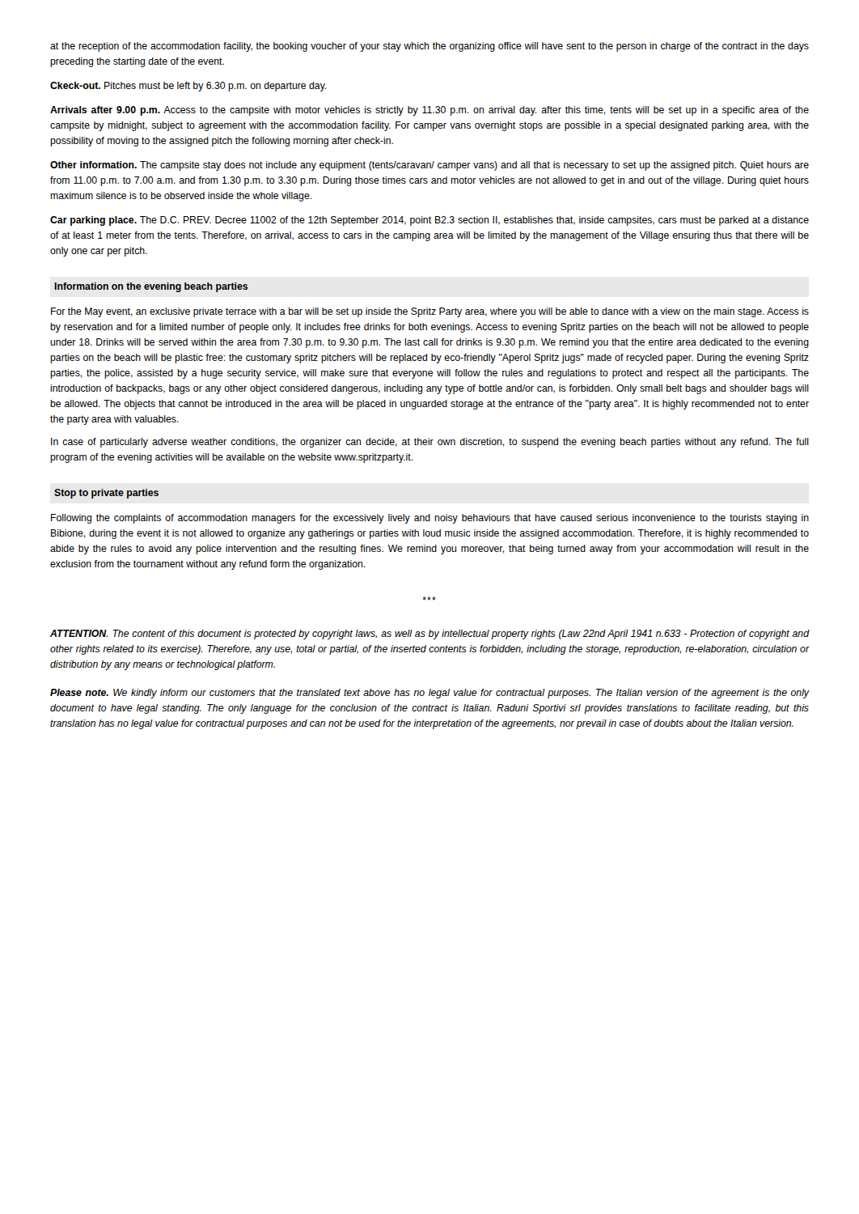at the reception of the accommodation facility, the booking voucher of your stay which the organizing office will have sent to the person in charge of the contract in the days preceding the starting date of the event.
Ckeck-out. Pitches must be left by 6.30 p.m. on departure day.
Arrivals after 9.00 p.m. Access to the campsite with motor vehicles is strictly by 11.30 p.m. on arrival day. after this time, tents will be set up in a specific area of the campsite by midnight, subject to agreement with the accommodation facility. For camper vans overnight stops are possible in a special designated parking area, with the possibility of moving to the assigned pitch the following morning after check-in.
Other information. The campsite stay does not include any equipment (tents/caravan/ camper vans) and all that is necessary to set up the assigned pitch. Quiet hours are from 11.00 p.m. to 7.00 a.m. and from 1.30 p.m. to 3.30 p.m. During those times cars and motor vehicles are not allowed to get in and out of the village. During quiet hours maximum silence is to be observed inside the whole village.
Car parking place. The D.C. PREV. Decree 11002 of the 12th September 2014, point B2.3 section II, establishes that, inside campsites, cars must be parked at a distance of at least 1 meter from the tents. Therefore, on arrival, access to cars in the camping area will be limited by the management of the Village ensuring thus that there will be only one car per pitch.
Information on the evening beach parties
For the May event, an exclusive private terrace with a bar will be set up inside the Spritz Party area, where you will be able to dance with a view on the main stage. Access is by reservation and for a limited number of people only. It includes free drinks for both evenings. Access to evening Spritz parties on the beach will not be allowed to people under 18. Drinks will be served within the area from 7.30 p.m. to 9.30 p.m. The last call for drinks is 9.30 p.m. We remind you that the entire area dedicated to the evening parties on the beach will be plastic free: the customary spritz pitchers will be replaced by eco-friendly "Aperol Spritz jugs" made of recycled paper. During the evening Spritz parties, the police, assisted by a huge security service, will make sure that everyone will follow the rules and regulations to protect and respect all the participants. The introduction of backpacks, bags or any other object considered dangerous, including any type of bottle and/or can, is forbidden. Only small belt bags and shoulder bags will be allowed. The objects that cannot be introduced in the area will be placed in unguarded storage at the entrance of the "party area". It is highly recommended not to enter the party area with valuables.
In case of particularly adverse weather conditions, the organizer can decide, at their own discretion, to suspend the evening beach parties without any refund. The full program of the evening activities will be available on the website www.spritzparty.it.
Stop to private parties
Following the complaints of accommodation managers for the excessively lively and noisy behaviours that have caused serious inconvenience to the tourists staying in Bibione, during the event it is not allowed to organize any gatherings or parties with loud music inside the assigned accommodation. Therefore, it is highly recommended to abide by the rules to avoid any police intervention and the resulting fines. We remind you moreover, that being turned away from your accommodation will result in the exclusion from the tournament without any refund form the organization.
***
ATTENTION. The content of this document is protected by copyright laws, as well as by intellectual property rights (Law 22nd April 1941 n.633 - Protection of copyright and other rights related to its exercise). Therefore, any use, total or partial, of the inserted contents is forbidden, including the storage, reproduction, re-elaboration, circulation or distribution by any means or technological platform.
Please note. We kindly inform our customers that the translated text above has no legal value for contractual purposes. The Italian version of the agreement is the only document to have legal standing. The only language for the conclusion of the contract is Italian. Raduni Sportivi srl provides translations to facilitate reading, but this translation has no legal value for contractual purposes and can not be used for the interpretation of the agreements, nor prevail in case of doubts about the Italian version.